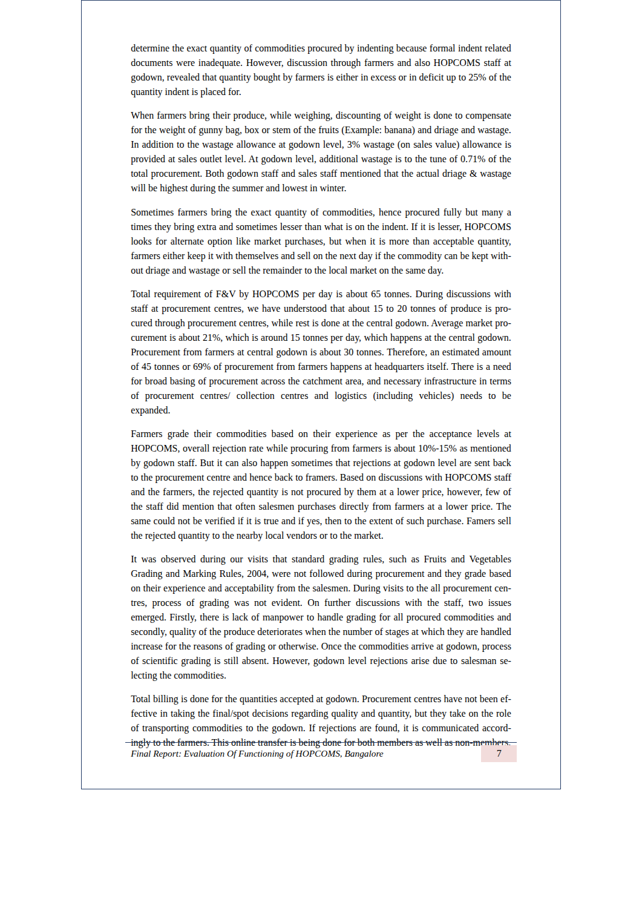determine the exact quantity of commodities procured by indenting because formal indent related documents were inadequate. However, discussion through farmers and also HOPCOMS staff at godown, revealed that quantity bought by farmers is either in excess or in deficit up to 25% of the quantity indent is placed for.
When farmers bring their produce, while weighing, discounting of weight is done to compensate for the weight of gunny bag, box or stem of the fruits (Example: banana) and driage and wastage. In addition to the wastage allowance at godown level, 3% wastage (on sales value) allowance is provided at sales outlet level. At godown level, additional wastage is to the tune of 0.71% of the total procurement. Both godown staff and sales staff mentioned that the actual driage & wastage will be highest during the summer and lowest in winter.
Sometimes farmers bring the exact quantity of commodities, hence procured fully but many a times they bring extra and sometimes lesser than what is on the indent. If it is lesser, HOPCOMS looks for alternate option like market purchases, but when it is more than acceptable quantity, farmers either keep it with themselves and sell on the next day if the commodity can be kept without driage and wastage or sell the remainder to the local market on the same day.
Total requirement of F&V by HOPCOMS per day is about 65 tonnes. During discussions with staff at procurement centres, we have understood that about 15 to 20 tonnes of produce is procured through procurement centres, while rest is done at the central godown. Average market procurement is about 21%, which is around 15 tonnes per day, which happens at the central godown. Procurement from farmers at central godown is about 30 tonnes. Therefore, an estimated amount of 45 tonnes or 69% of procurement from farmers happens at headquarters itself. There is a need for broad basing of procurement across the catchment area, and necessary infrastructure in terms of procurement centres/ collection centres and logistics (including vehicles) needs to be expanded.
Farmers grade their commodities based on their experience as per the acceptance levels at HOPCOMS, overall rejection rate while procuring from farmers is about 10%-15% as mentioned by godown staff. But it can also happen sometimes that rejections at godown level are sent back to the procurement centre and hence back to framers. Based on discussions with HOPCOMS staff and the farmers, the rejected quantity is not procured by them at a lower price, however, few of the staff did mention that often salesmen purchases directly from farmers at a lower price. The same could not be verified if it is true and if yes, then to the extent of such purchase. Famers sell the rejected quantity to the nearby local vendors or to the market.
It was observed during our visits that standard grading rules, such as Fruits and Vegetables Grading and Marking Rules, 2004, were not followed during procurement and they grade based on their experience and acceptability from the salesmen. During visits to the all procurement centres, process of grading was not evident. On further discussions with the staff, two issues emerged. Firstly, there is lack of manpower to handle grading for all procured commodities and secondly, quality of the produce deteriorates when the number of stages at which they are handled increase for the reasons of grading or otherwise. Once the commodities arrive at godown, process of scientific grading is still absent. However, godown level rejections arise due to salesman selecting the commodities.
Total billing is done for the quantities accepted at godown. Procurement centres have not been effective in taking the final/spot decisions regarding quality and quantity, but they take on the role of transporting commodities to the godown. If rejections are found, it is communicated accordingly to the farmers. This online transfer is being done for both members as well as non-members.
Final Report: Evaluation Of Functioning of HOPCOMS, Bangalore
7